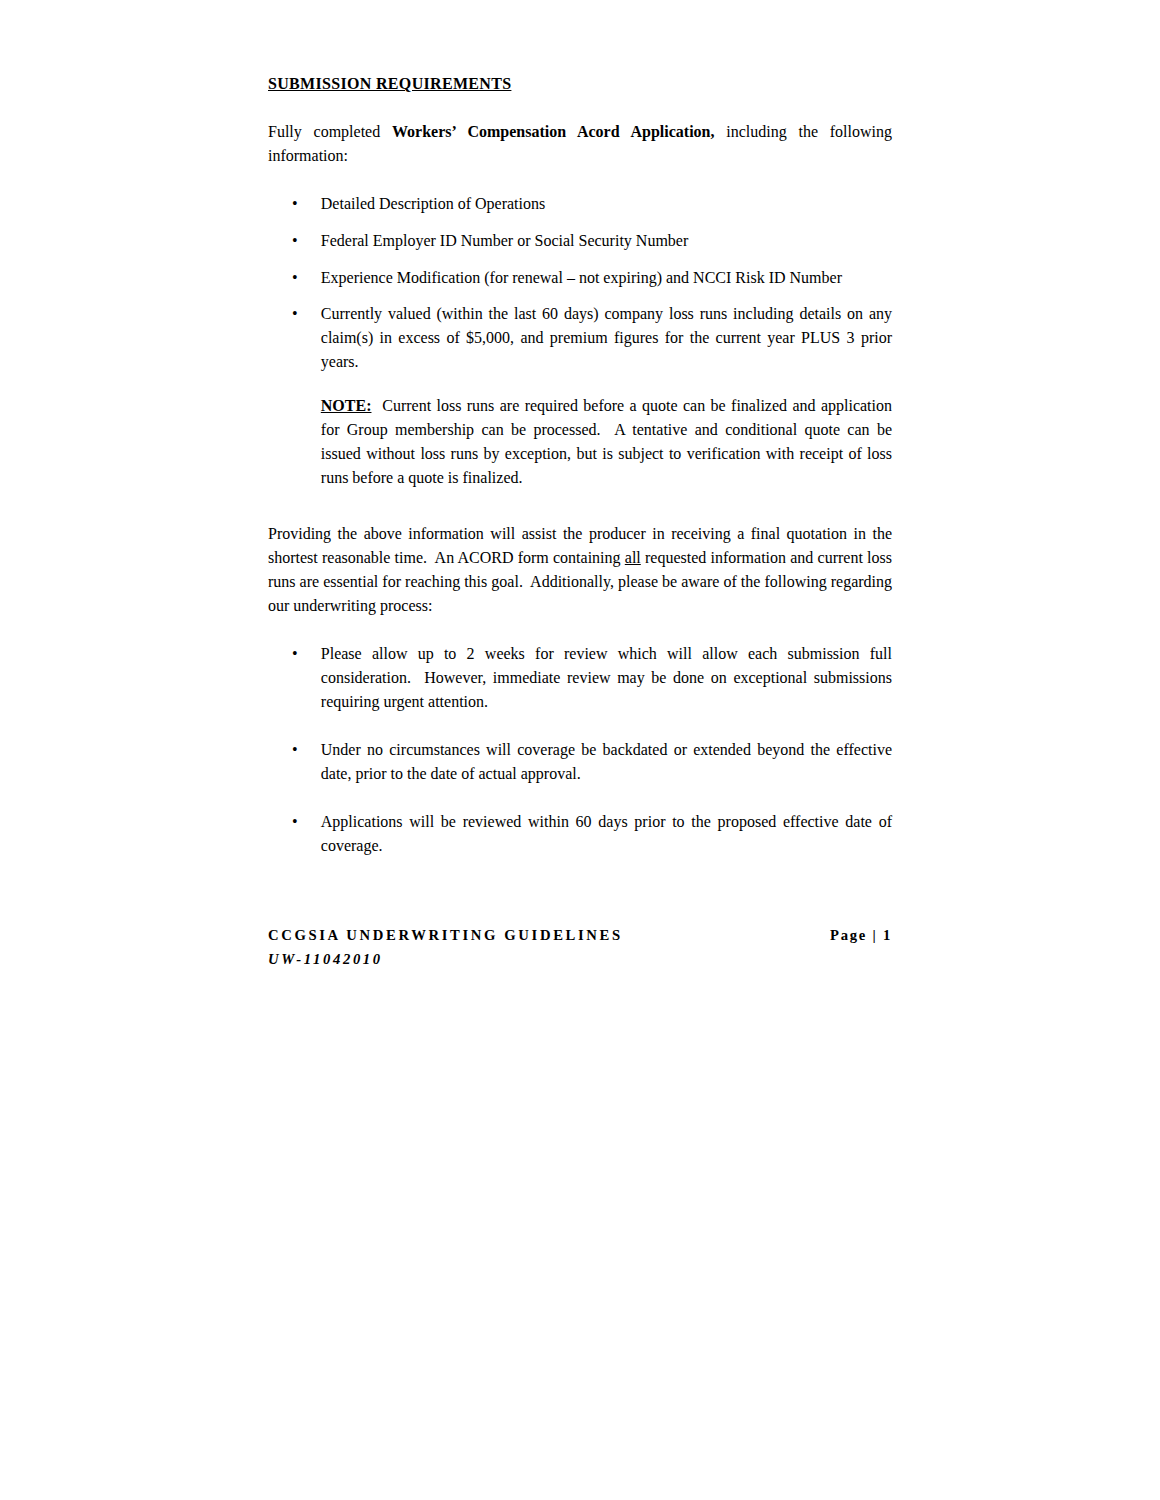SUBMISSION REQUIREMENTS
Fully completed Workers’ Compensation Acord Application, including the following information:
Detailed Description of Operations
Federal Employer ID Number or Social Security Number
Experience Modification (for renewal – not expiring) and NCCI Risk ID Number
Currently valued (within the last 60 days) company loss runs including details on any claim(s) in excess of $5,000, and premium figures for the current year PLUS 3 prior years.
NOTE: Current loss runs are required before a quote can be finalized and application for Group membership can be processed. A tentative and conditional quote can be issued without loss runs by exception, but is subject to verification with receipt of loss runs before a quote is finalized.
Providing the above information will assist the producer in receiving a final quotation in the shortest reasonable time. An ACORD form containing all requested information and current loss runs are essential for reaching this goal. Additionally, please be aware of the following regarding our underwriting process:
Please allow up to 2 weeks for review which will allow each submission full consideration. However, immediate review may be done on exceptional submissions requiring urgent attention.
Under no circumstances will coverage be backdated or extended beyond the effective date, prior to the date of actual approval.
Applications will be reviewed within 60 days prior to the proposed effective date of coverage.
CCGSIA UNDERWRITING GUIDELINES Page | 1 UW-11042010